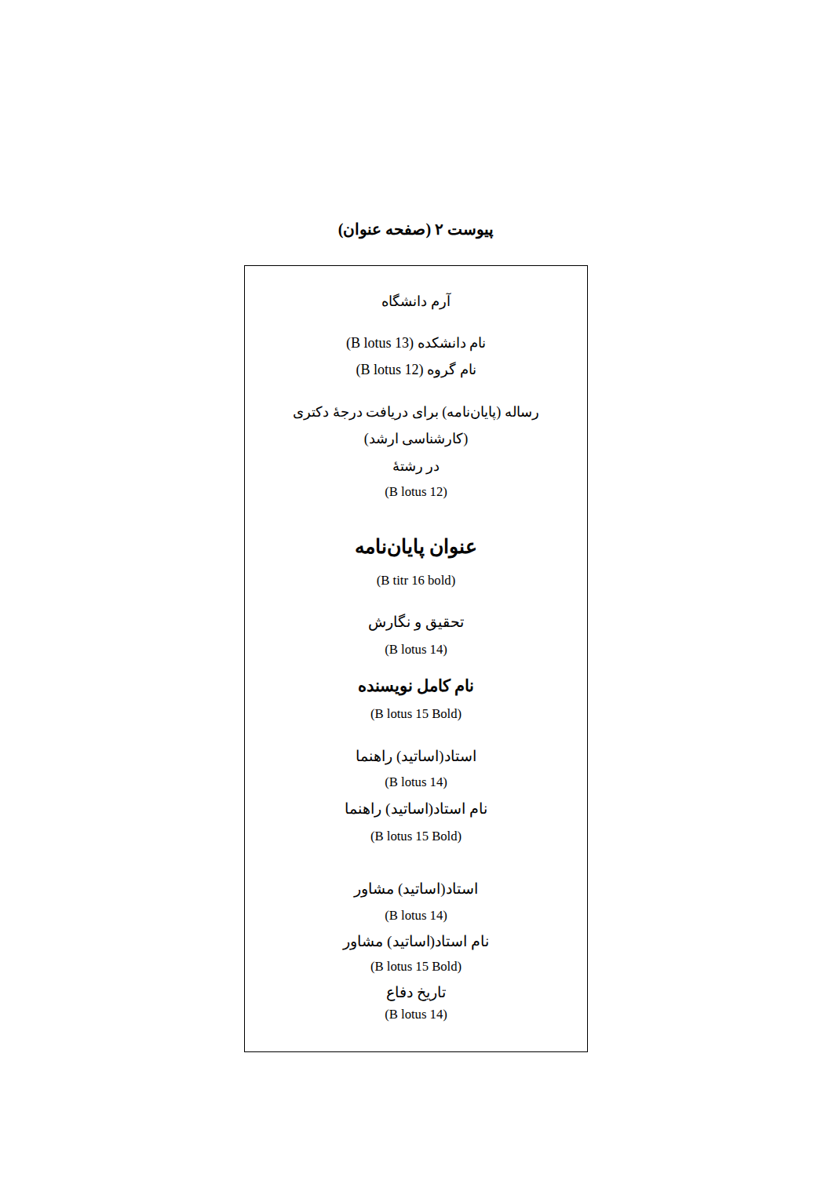پیوست ۲ (صفحه عنوان)
آرم دانشگاه
نام دانشکده (B lotus 13)
نام گروه (B lotus 12)
رساله (پایان‌نامه) برای دریافت درجهٔ دکتری (کارشناسی ارشد)
در رشتهٔ
(B lotus 12)
عنوان پایان‌نامه
(B titr 16 bold)
تحقیق و نگارش
(B lotus 14)
نام کامل نویسنده
(B lotus 15 Bold)
استاد(اساتید) راهنما
(B lotus 14)
نام استاد(اساتید) راهنما
(B lotus 15 Bold)
استاد(اساتید) مشاور
(B lotus 14)
نام استاد(اساتید) مشاور
(B lotus 15 Bold)
تاریخ دفاع
(B lotus 14)